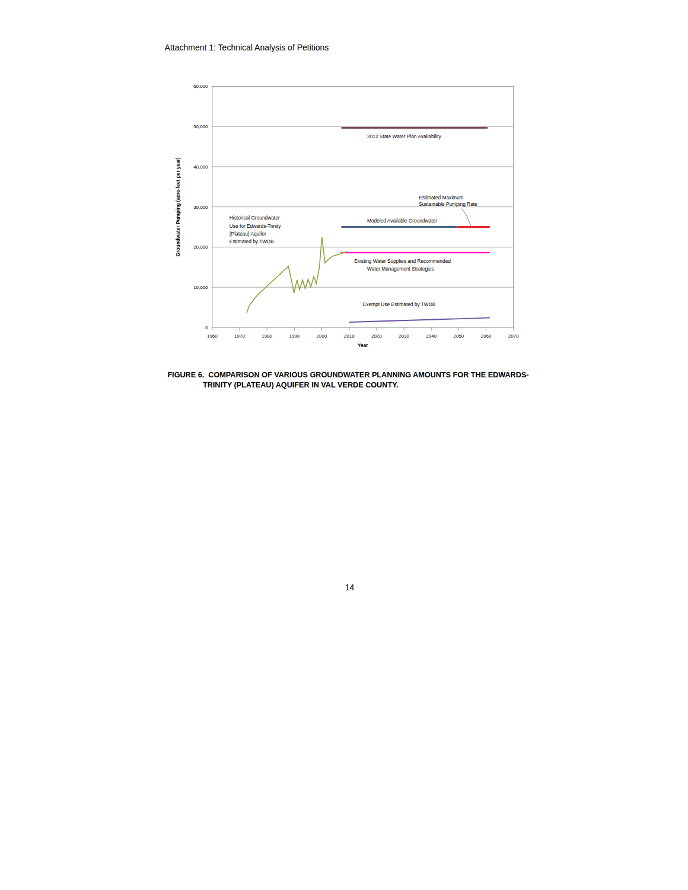Attachment 1: Technical Analysis of Petitions
60,000 50,000 40,000 30,000 20,000 10,000 0 Groundwater Pumping (acre-feet per year) 1960 1970 1980 1990 2000 2010 2020 2030 2040 2050 2060 2070 Year 2012 State Water Plan Availability Modeled Available Groundwater Estimated Maximum Sustainable Pumping Rate Existing Water Supplies and Recommended Water Management Strategies Exempt Use Estimated by TWDB Historical Groundwater Use for Edwards-Trinity (Plateau) Aquifer Estimated by TWDB
FIGURE 6. COMPARISON OF VARIOUS GROUNDWATER PLANNING AMOUNTS FOR THE EDWARDS- TRINITY (PLATEAU) AQUIFER IN VAL VERDE COUNTY.
14